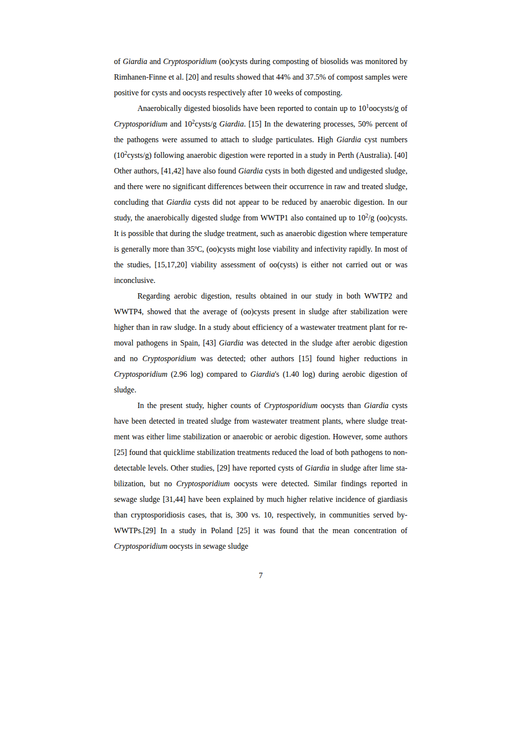of Giardia and Cryptosporidium (oo)cysts during composting of biosolids was monitored by Rimhanen-Finne et al. [20] and results showed that 44% and 37.5% of compost samples were positive for cysts and oocysts respectively after 10 weeks of composting.
Anaerobically digested biosolids have been reported to contain up to 101oocysts/g of Cryptosporidium and 102cysts/g Giardia. [15] In the dewatering processes, 50% percent of the pathogens were assumed to attach to sludge particulates. High Giardia cyst numbers (102cysts/g) following anaerobic digestion were reported in a study in Perth (Australia). [40] Other authors, [41,42] have also found Giardia cysts in both digested and undigested sludge, and there were no significant differences between their occurrence in raw and treated sludge, concluding that Giardia cysts did not appear to be reduced by anaerobic digestion. In our study, the anaerobically digested sludge from WWTP1 also contained up to 102/g (oo)cysts. It is possible that during the sludge treatment, such as anaerobic digestion where temperature is generally more than 35ºC, (oo)cysts might lose viability and infectivity rapidly. In most of the studies, [15,17,20] viability assessment of oo(cysts) is either not carried out or was inconclusive.
Regarding aerobic digestion, results obtained in our study in both WWTP2 and WWTP4, showed that the average of (oo)cysts present in sludge after stabilization were higher than in raw sludge. In a study about efficiency of a wastewater treatment plant for removal pathogens in Spain, [43] Giardia was detected in the sludge after aerobic digestion and no Cryptosporidium was detected; other authors [15] found higher reductions in Cryptosporidium (2.96 log) compared to Giardia's (1.40 log) during aerobic digestion of sludge.
In the present study, higher counts of Cryptosporidium oocysts than Giardia cysts have been detected in treated sludge from wastewater treatment plants, where sludge treatment was either lime stabilization or anaerobic or aerobic digestion. However, some authors [25] found that quicklime stabilization treatments reduced the load of both pathogens to non-detectable levels. Other studies, [29] have reported cysts of Giardia in sludge after lime stabilization, but no Cryptosporidium oocysts were detected. Similar findings reported in sewage sludge [31,44] have been explained by much higher relative incidence of giardiasis than cryptosporidiosis cases, that is, 300 vs. 10, respectively, in communities served byWWTPs.[29] In a study in Poland [25] it was found that the mean concentration of Cryptosporidium oocysts in sewage sludge
7